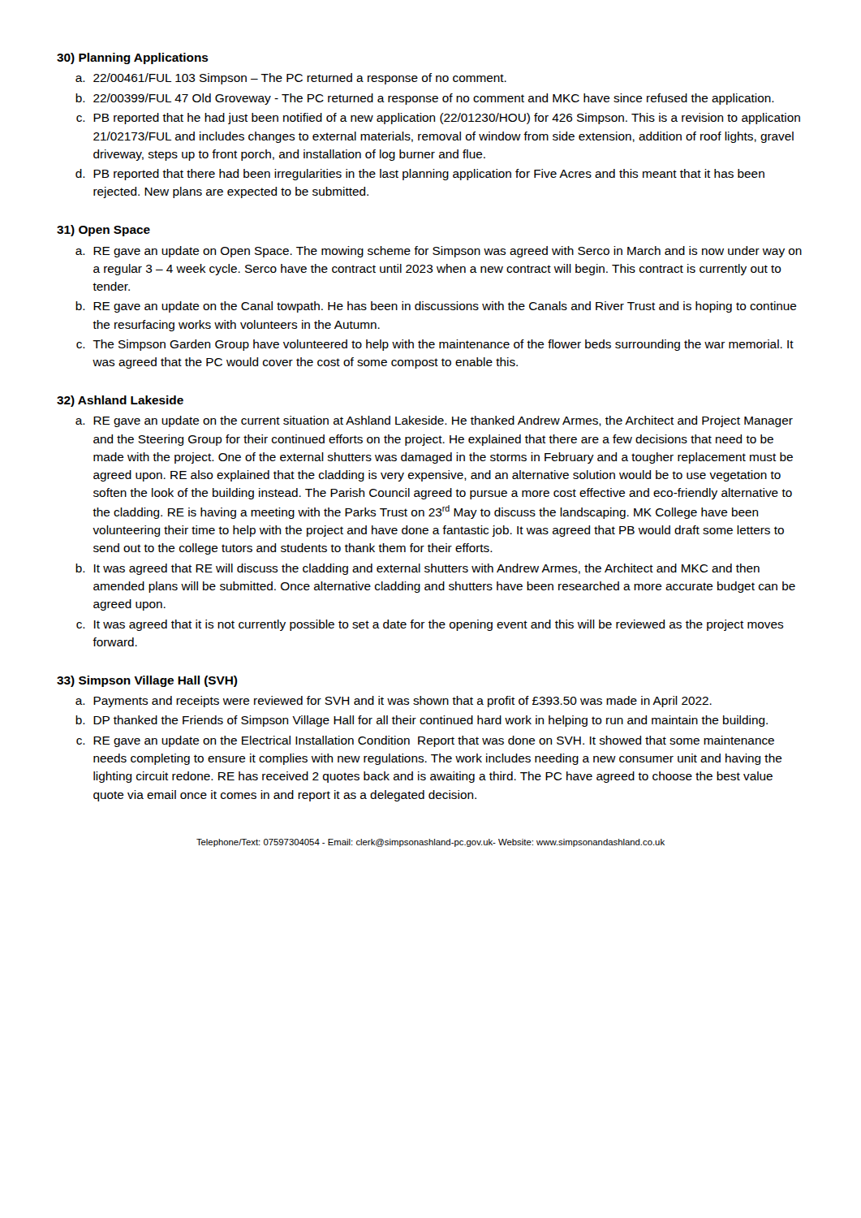30) Planning Applications
22/00461/FUL 103 Simpson – The PC returned a response of no comment.
22/00399/FUL 47 Old Groveway - The PC returned a response of no comment and MKC have since refused the application.
PB reported that he had just been notified of a new application (22/01230/HOU) for 426 Simpson. This is a revision to application 21/02173/FUL and includes changes to external materials, removal of window from side extension, addition of roof lights, gravel driveway, steps up to front porch, and installation of log burner and flue.
PB reported that there had been irregularities in the last planning application for Five Acres and this meant that it has been rejected. New plans are expected to be submitted.
31) Open Space
RE gave an update on Open Space. The mowing scheme for Simpson was agreed with Serco in March and is now under way on a regular 3 – 4 week cycle. Serco have the contract until 2023 when a new contract will begin. This contract is currently out to tender.
RE gave an update on the Canal towpath. He has been in discussions with the Canals and River Trust and is hoping to continue the resurfacing works with volunteers in the Autumn.
The Simpson Garden Group have volunteered to help with the maintenance of the flower beds surrounding the war memorial. It was agreed that the PC would cover the cost of some compost to enable this.
32) Ashland Lakeside
RE gave an update on the current situation at Ashland Lakeside. He thanked Andrew Armes, the Architect and Project Manager and the Steering Group for their continued efforts on the project. He explained that there are a few decisions that need to be made with the project. One of the external shutters was damaged in the storms in February and a tougher replacement must be agreed upon. RE also explained that the cladding is very expensive, and an alternative solution would be to use vegetation to soften the look of the building instead. The Parish Council agreed to pursue a more cost effective and eco-friendly alternative to the cladding. RE is having a meeting with the Parks Trust on 23rd May to discuss the landscaping. MK College have been volunteering their time to help with the project and have done a fantastic job. It was agreed that PB would draft some letters to send out to the college tutors and students to thank them for their efforts.
It was agreed that RE will discuss the cladding and external shutters with Andrew Armes, the Architect and MKC and then amended plans will be submitted. Once alternative cladding and shutters have been researched a more accurate budget can be agreed upon.
It was agreed that it is not currently possible to set a date for the opening event and this will be reviewed as the project moves forward.
33) Simpson Village Hall (SVH)
Payments and receipts were reviewed for SVH and it was shown that a profit of £393.50 was made in April 2022.
DP thanked the Friends of Simpson Village Hall for all their continued hard work in helping to run and maintain the building.
RE gave an update on the Electrical Installation Condition Report that was done on SVH. It showed that some maintenance needs completing to ensure it complies with new regulations. The work includes needing a new consumer unit and having the lighting circuit redone. RE has received 2 quotes back and is awaiting a third. The PC have agreed to choose the best value quote via email once it comes in and report it as a delegated decision.
Telephone/Text: 07597304054 - Email: clerk@simpsonashland-pc.gov.uk- Website: www.simpsonandashland.co.uk